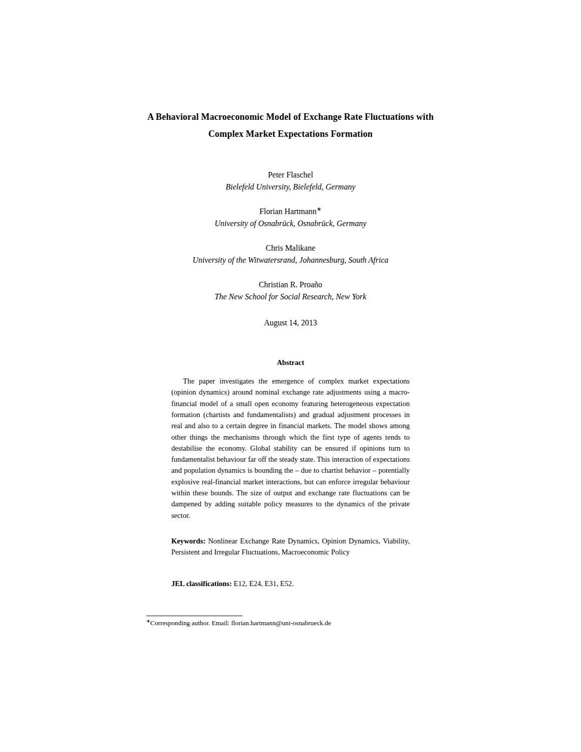A Behavioral Macroeconomic Model of Exchange Rate Fluctuations with
Complex Market Expectations Formation
Peter Flaschel
Bielefeld University, Bielefeld, Germany
Florian Hartmann∗
University of Osnabrück, Osnabrück, Germany
Chris Malikane
University of the Witwatersrand, Johannesburg, South Africa
Christian R. Proaño
The New School for Social Research, New York
August 14, 2013
Abstract
The paper investigates the emergence of complex market expectations (opinion dynamics) around nominal exchange rate adjustments using a macro-financial model of a small open economy featuring heterogeneous expectation formation (chartists and fundamentalists) and gradual adjustment processes in real and also to a certain degree in financial markets. The model shows among other things the mechanisms through which the first type of agents tends to destabilise the economy. Global stability can be ensured if opinions turn to fundamentalist behaviour far off the steady state. This interaction of expectations and population dynamics is bounding the – due to chartist behavior – potentially explosive real-financial market interactions, but can enforce irregular behaviour within these bounds. The size of output and exchange rate fluctuations can be dampened by adding suitable policy measures to the dynamics of the private sector.
Keywords: Nonlinear Exchange Rate Dynamics, Opinion Dynamics, Viability, Persistent and Irregular Fluctuations, Macroeconomic Policy
JEL classifications: E12, E24, E31, E52.
∗Corresponding author. Email: florian.hartmann@uni-osnabrueck.de